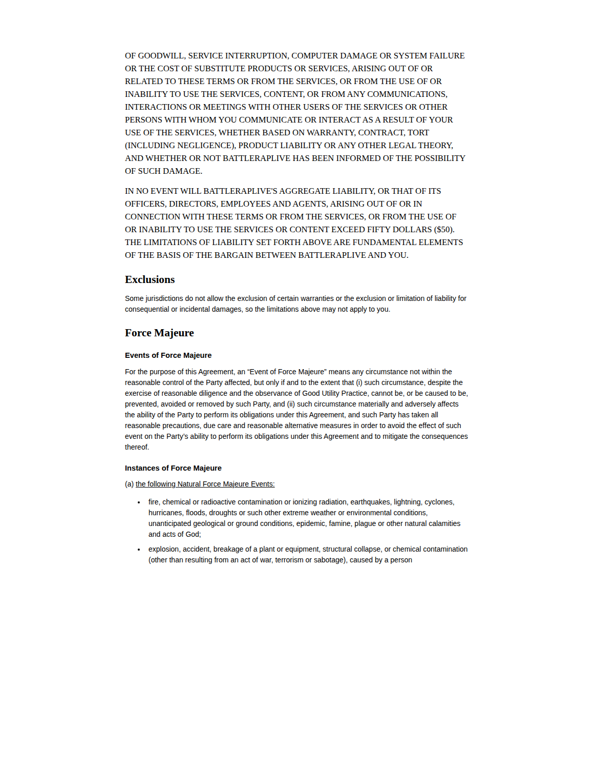OF GOODWILL, SERVICE INTERRUPTION, COMPUTER DAMAGE OR SYSTEM FAILURE OR THE COST OF SUBSTITUTE PRODUCTS OR SERVICES, ARISING OUT OF OR RELATED TO THESE TERMS OR FROM THE SERVICES, OR FROM THE USE OF OR INABILITY TO USE THE SERVICES, CONTENT, OR FROM ANY COMMUNICATIONS, INTERACTIONS OR MEETINGS WITH OTHER USERS OF THE SERVICES OR OTHER PERSONS WITH WHOM YOU COMMUNICATE OR INTERACT AS A RESULT OF YOUR USE OF THE SERVICES, WHETHER BASED ON WARRANTY, CONTRACT, TORT (INCLUDING NEGLIGENCE), PRODUCT LIABILITY OR ANY OTHER LEGAL THEORY, AND WHETHER OR NOT BATTLERAPLIVE HAS BEEN INFORMED OF THE POSSIBILITY OF SUCH DAMAGE.
IN NO EVENT WILL BATTLERAPLIVE'S AGGREGATE LIABILITY, OR THAT OF ITS OFFICERS, DIRECTORS, EMPLOYEES AND AGENTS, ARISING OUT OF OR IN CONNECTION WITH THESE TERMS OR FROM THE SERVICES, OR FROM THE USE OF OR INABILITY TO USE THE SERVICES OR CONTENT EXCEED FIFTY DOLLARS ($50). THE LIMITATIONS OF LIABILITY SET FORTH ABOVE ARE FUNDAMENTAL ELEMENTS OF THE BASIS OF THE BARGAIN BETWEEN BATTLERAPLIVE AND YOU.
Exclusions
Some jurisdictions do not allow the exclusion of certain warranties or the exclusion or limitation of liability for consequential or incidental damages, so the limitations above may not apply to you.
Force Majeure
Events of Force Majeure
For the purpose of this Agreement, an “Event of Force Majeure” means any circumstance not within the reasonable control of the Party affected, but only if and to the extent that (i) such circumstance, despite the exercise of reasonable diligence and the observance of Good Utility Practice, cannot be, or be caused to be, prevented, avoided or removed by such Party, and (ii) such circumstance materially and adversely affects the ability of the Party to perform its obligations under this Agreement, and such Party has taken all reasonable precautions, due care and reasonable alternative measures in order to avoid the effect of such event on the Party’s ability to perform its obligations under this Agreement and to mitigate the consequences thereof.
Instances of Force Majeure
(a) the following Natural Force Majeure Events:
fire, chemical or radioactive contamination or ionizing radiation, earthquakes, lightning, cyclones, hurricanes, floods, droughts or such other extreme weather or environmental conditions, unanticipated geological or ground conditions, epidemic, famine, plague or other natural calamities and acts of God;
explosion, accident, breakage of a plant or equipment, structural collapse, or chemical contamination (other than resulting from an act of war, terrorism or sabotage), caused by a person